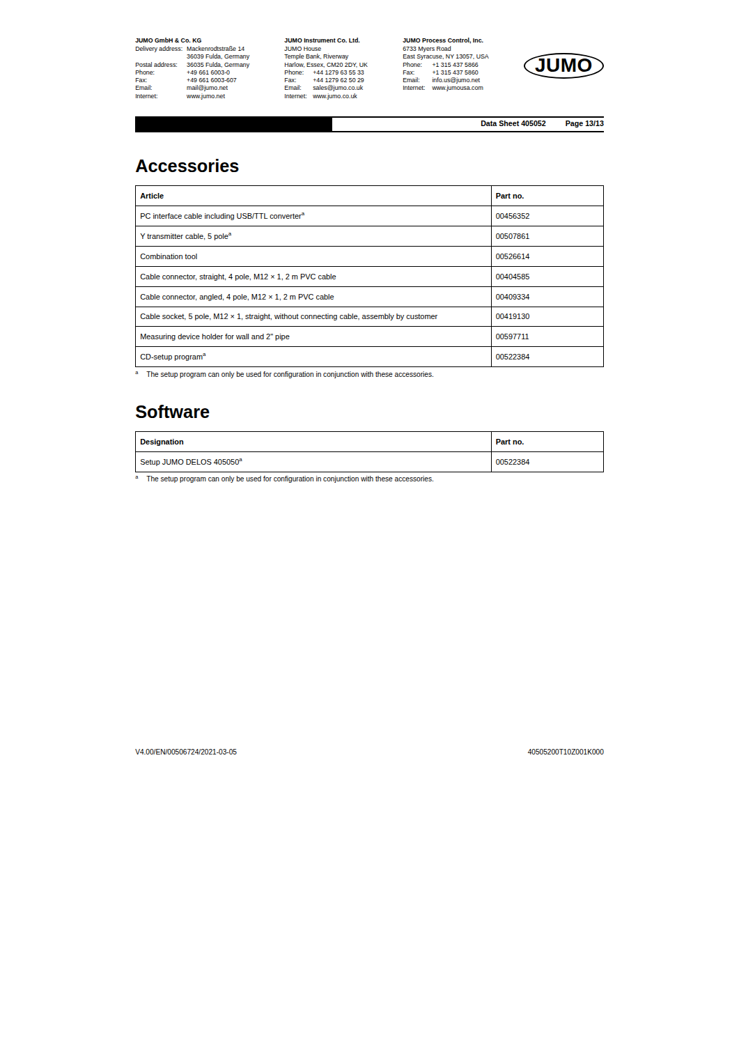JUMO GmbH & Co. KG
| Delivery address: | Mackenrodtstraße 14 |
| | 36039 Fulda, Germany |
| Postal address: | 36035 Fulda, Germany |
| Phone: | +49 661 6003-0 |
| Fax: | +49 661 6003-607 |
| Email: | mail@jumo.net |
| Internet: | www.jumo.net |
JUMO Instrument Co. Ltd.
| JUMO House |
| Temple Bank, Riverway |
| Harlow, Essex, CM20 2DY, UK |
| Phone: | +44 1279 63 55 33 |
| Fax: | +44 1279 62 50 29 |
| Email: | sales@jumo.co.uk |
| Internet: | www.jumo.co.uk |
JUMO Process Control, Inc.
| 6733 Myers Road |
| East Syracuse, NY 13057, USA |
| Phone: | +1 315 437 5866 |
| Fax: | +1 315 437 5860 |
| Email: | info.us@jumo.net |
| Internet: | www.jumousa.com |
JUMO
Data Sheet 405052
Page 13/13
Accessories
| Article | Part no. |
| --- | --- |
| PC interface cable including USB/TTL converter a | 00456352 |
| Y transmitter cable, 5 pole a | 00507861 |
| Combination tool | 00526614 |
| Cable connector, straight, 4 pole, M12 × 1, 2 m PVC cable | 00404585 |
| Cable connector, angled, 4 pole, M12 × 1, 2 m PVC cable | 00409334 |
| Cable socket, 5 pole, M12 × 1, straight, without connecting cable, assembly by customer | 00419130 |
| Measuring device holder for wall and 2" pipe | 00597711 |
| CD-setup program a | 00522384 |
a The setup program can only be used for configuration in conjunction with these accessories.
Software
| Designation | Part no. |
| --- | --- |
| Setup JUMO DELOS 405050 a | 00522384 |
a The setup program can only be used for configuration in conjunction with these accessories.
V4.00/EN/00506724/2021-03-05
40505200T10Z001K000